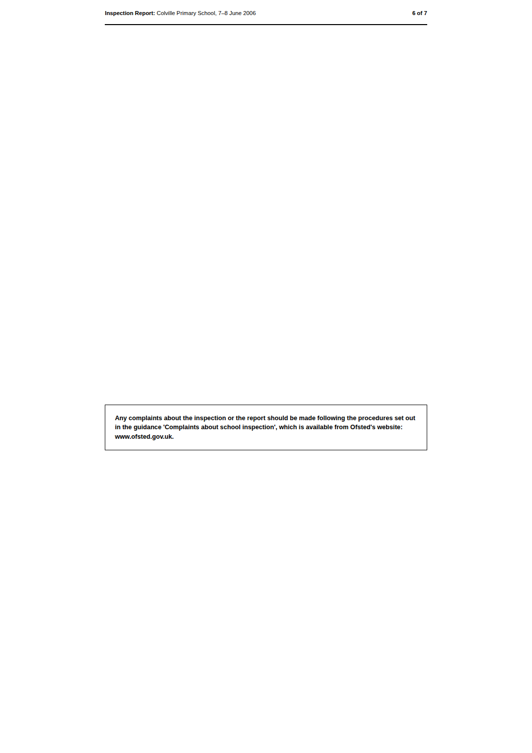Inspection Report: Colville Primary School, 7–8 June 2006
6 of 7
Any complaints about the inspection or the report should be made following the procedures set out in the guidance 'Complaints about school inspection', which is available from Ofsted's website: www.ofsted.gov.uk.